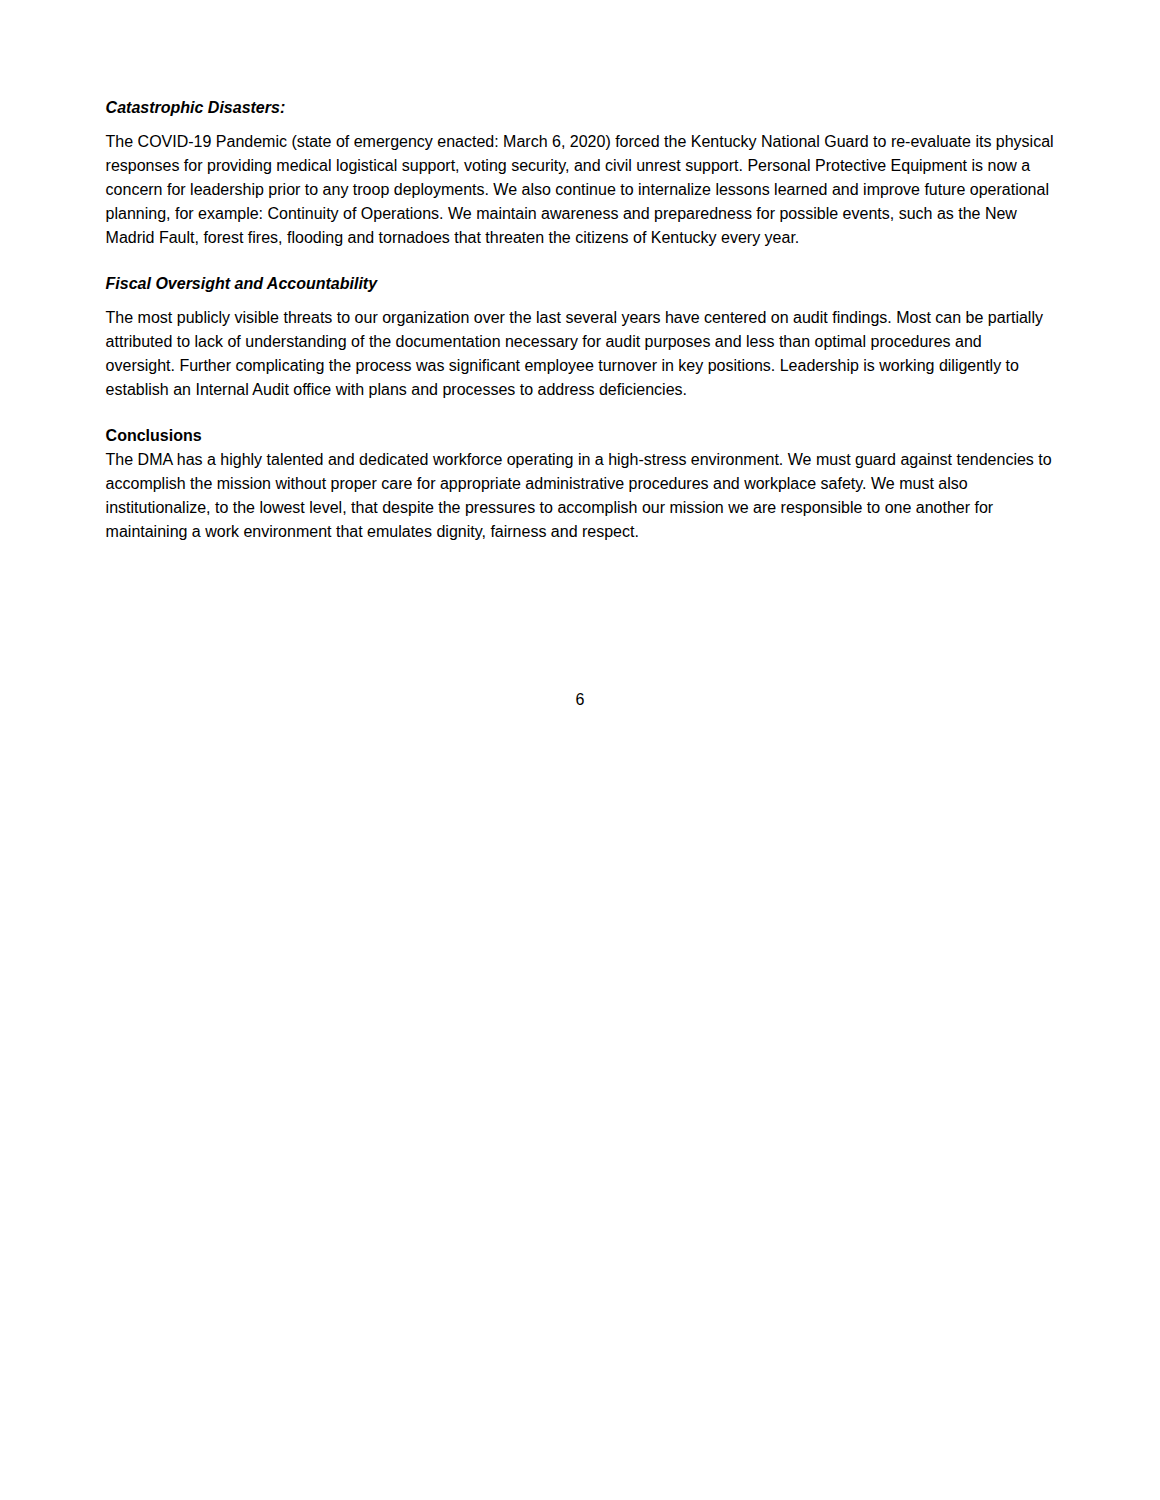Catastrophic Disasters:
The COVID-19 Pandemic (state of emergency enacted: March 6, 2020) forced the Kentucky National Guard to re-evaluate its physical responses for providing medical logistical support, voting security, and civil unrest support. Personal Protective Equipment is now a concern for leadership prior to any troop deployments. We also continue to internalize lessons learned and improve future operational planning, for example: Continuity of Operations. We maintain awareness and preparedness for possible events, such as the New Madrid Fault, forest fires, flooding and tornadoes that threaten the citizens of Kentucky every year.
Fiscal Oversight and Accountability
The most publicly visible threats to our organization over the last several years have centered on audit findings. Most can be partially attributed to lack of understanding of the documentation necessary for audit purposes and less than optimal procedures and oversight. Further complicating the process was significant employee turnover in key positions. Leadership is working diligently to establish an Internal Audit office with plans and processes to address deficiencies.
Conclusions
The DMA has a highly talented and dedicated workforce operating in a high-stress environment. We must guard against tendencies to accomplish the mission without proper care for appropriate administrative procedures and workplace safety. We must also institutionalize, to the lowest level, that despite the pressures to accomplish our mission we are responsible to one another for maintaining a work environment that emulates dignity, fairness and respect.
6